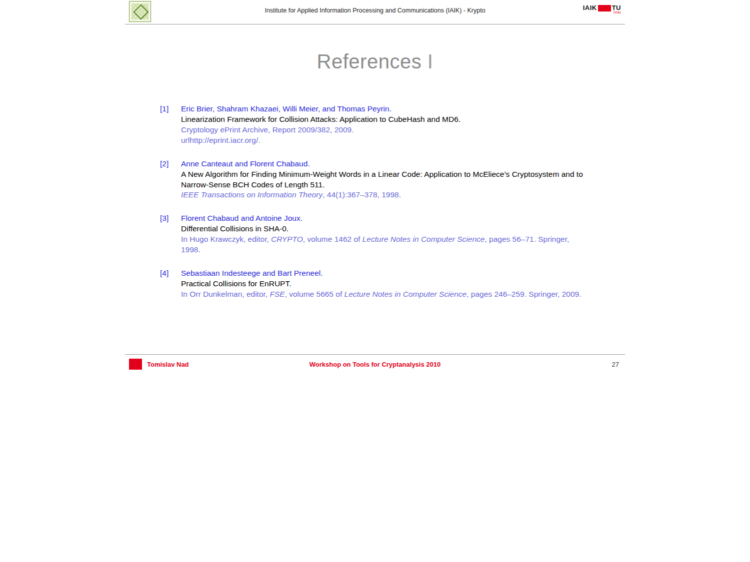Institute for Applied Information Processing and Communications (IAIK) - Krypto
IAIK TU Graz
References I
[1]
Eric Brier, Shahram Khazaei, Willi Meier, and Thomas Peyrin.
Linearization Framework for Collision Attacks: Application to CubeHash and MD6.
Cryptology ePrint Archive, Report 2009/382, 2009.
urlhttp://eprint.iacr.org/.
[2]
Anne Canteaut and Florent Chabaud.
A New Algorithm for Finding Minimum-Weight Words in a Linear Code: Application to McEliece’s Cryptosystem and to Narrow-Sense BCH Codes of Length 511.
IEEE Transactions on Information Theory, 44(1):367–378, 1998.
[3]
Florent Chabaud and Antoine Joux.
Differential Collisions in SHA-0.
In Hugo Krawczyk, editor, CRYPTO, volume 1462 of Lecture Notes in Computer Science, pages 56–71. Springer, 1998.
[4]
Sebastiaan Indesteege and Bart Preneel.
Practical Collisions for EnRUPT.
In Orr Dunkelman, editor, FSE, volume 5665 of Lecture Notes in Computer Science, pages 246–259. Springer, 2009.
Tomislav Nad
Workshop on Tools for Cryptanalysis 2010
27